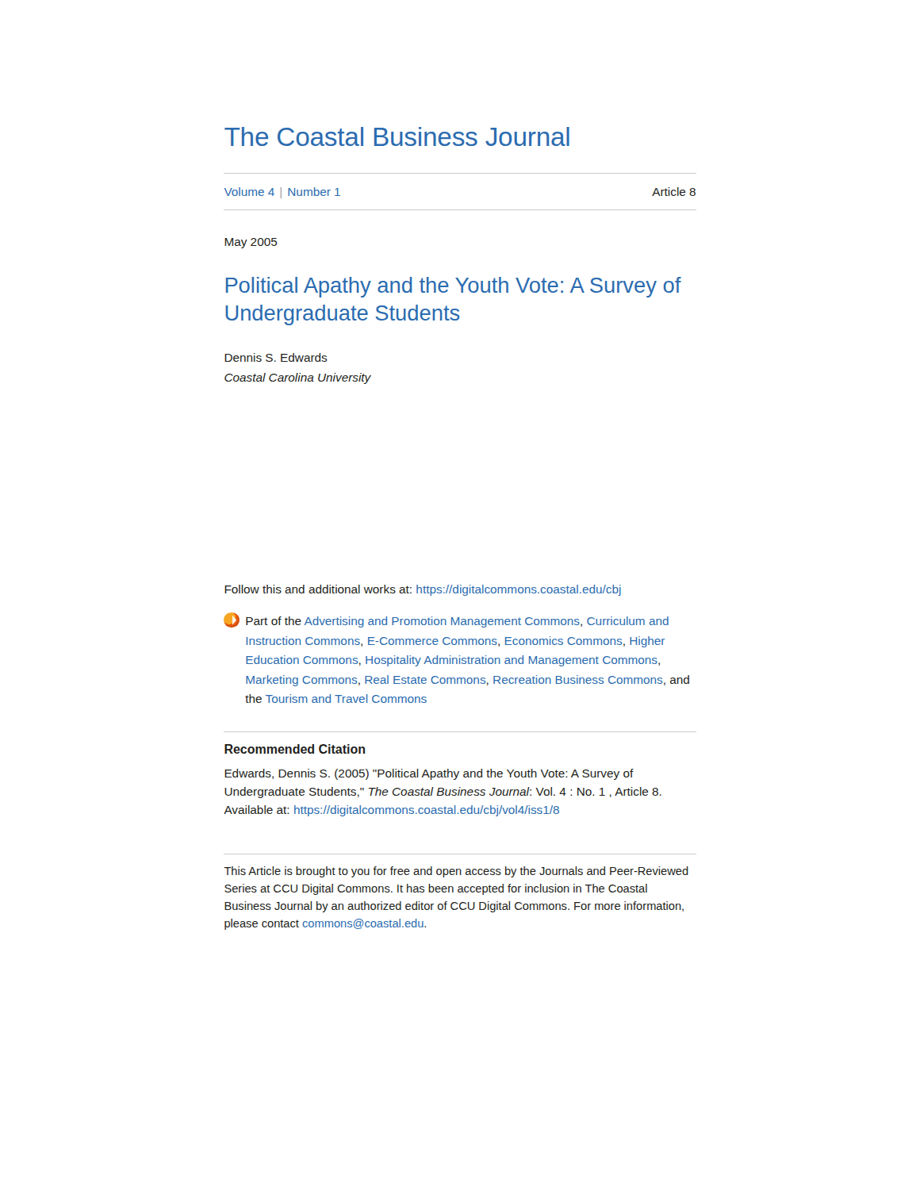The Coastal Business Journal
Volume 4|Number 1
Article 8
May 2005
Political Apathy and the Youth Vote: A Survey of Undergraduate Students
Dennis S. Edwards
Coastal Carolina University
Follow this and additional works at: https://digitalcommons.coastal.edu/cbj
Part of the Advertising and Promotion Management Commons, Curriculum and Instruction Commons, E-Commerce Commons, Economics Commons, Higher Education Commons, Hospitality Administration and Management Commons, Marketing Commons, Real Estate Commons, Recreation Business Commons, and the Tourism and Travel Commons
Recommended Citation
Edwards, Dennis S. (2005) "Political Apathy and the Youth Vote: A Survey of Undergraduate Students," The Coastal Business Journal: Vol. 4 : No. 1 , Article 8.
Available at: https://digitalcommons.coastal.edu/cbj/vol4/iss1/8
This Article is brought to you for free and open access by the Journals and Peer-Reviewed Series at CCU Digital Commons. It has been accepted for inclusion in The Coastal Business Journal by an authorized editor of CCU Digital Commons. For more information, please contact commons@coastal.edu.